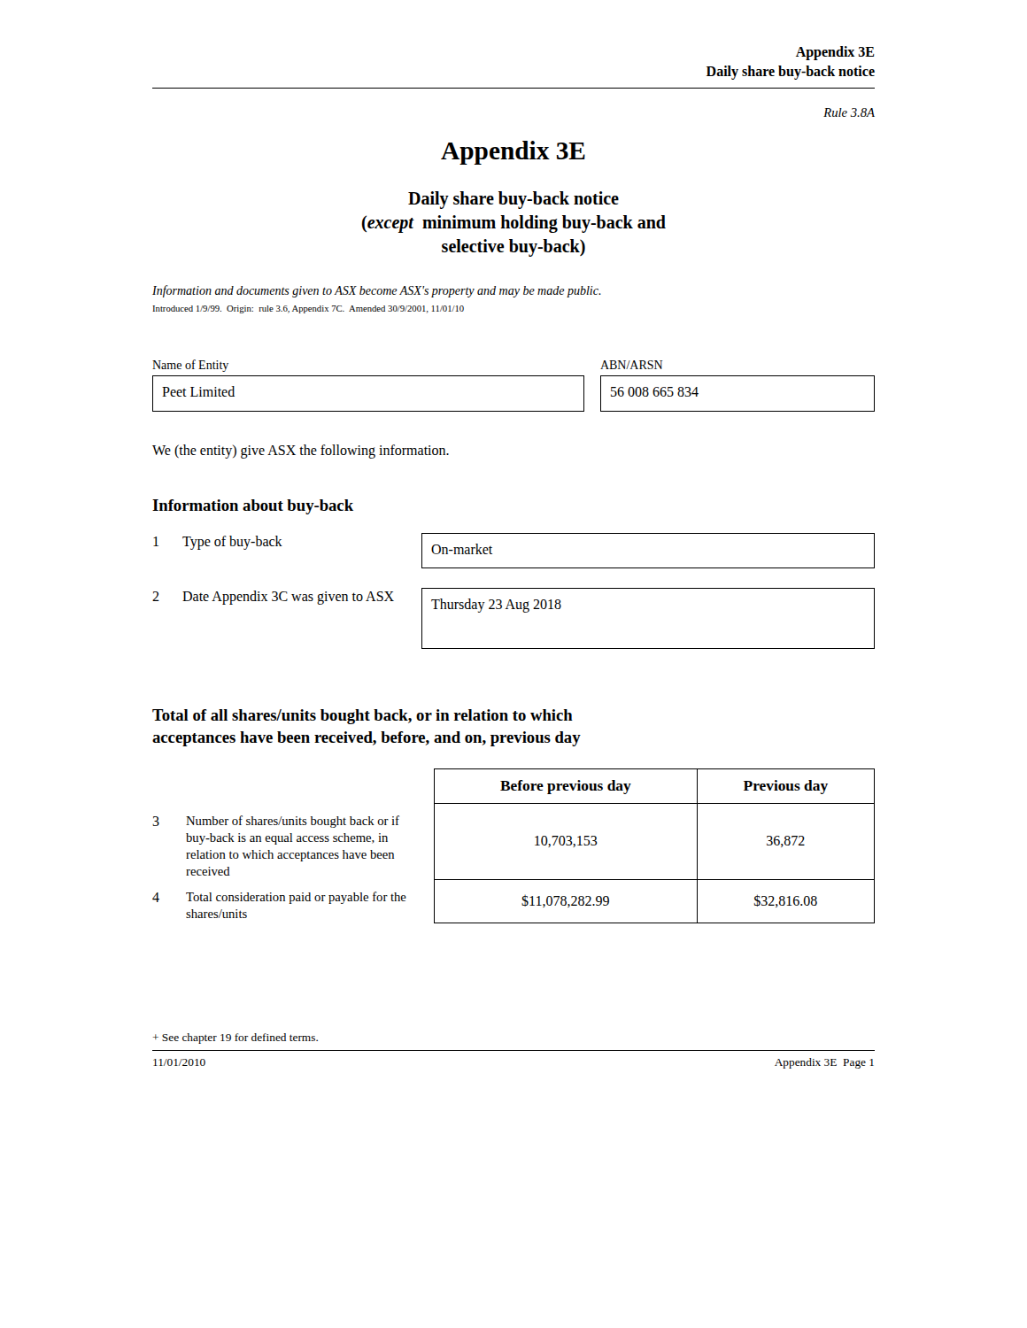Appendix 3E
Daily share buy-back notice
Rule 3.8A
Appendix 3E
Daily share buy-back notice
(except minimum holding buy-back and
selective buy-back)
Information and documents given to ASX become ASX's property and may be made public.
Introduced 1/9/99. Origin: rule 3.6, Appendix 7C. Amended 30/9/2001, 11/01/10
Name of Entity
Peet Limited
ABN/ARSN
56 008 665 834
We (the entity) give ASX the following information.
Information about buy-back
| 1 | Type of buy-back | On-market |
| 2 | Date Appendix 3C was given to ASX | Thursday 23 Aug 2018 |
Total of all shares/units bought back, or in relation to which
acceptances have been received, before, and on, previous day
| | | Before previous day | Previous day |
| 3 | Number of shares/units bought back or if buy-back is an equal access scheme, in relation to which acceptances have been received | 10,703,153 | 36,872 |
| 4 | Total consideration paid or payable for the shares/units | $11,078,282.99 | $32,816.08 |
+ See chapter 19 for defined terms.
11/01/2010 Appendix 3E Page 1